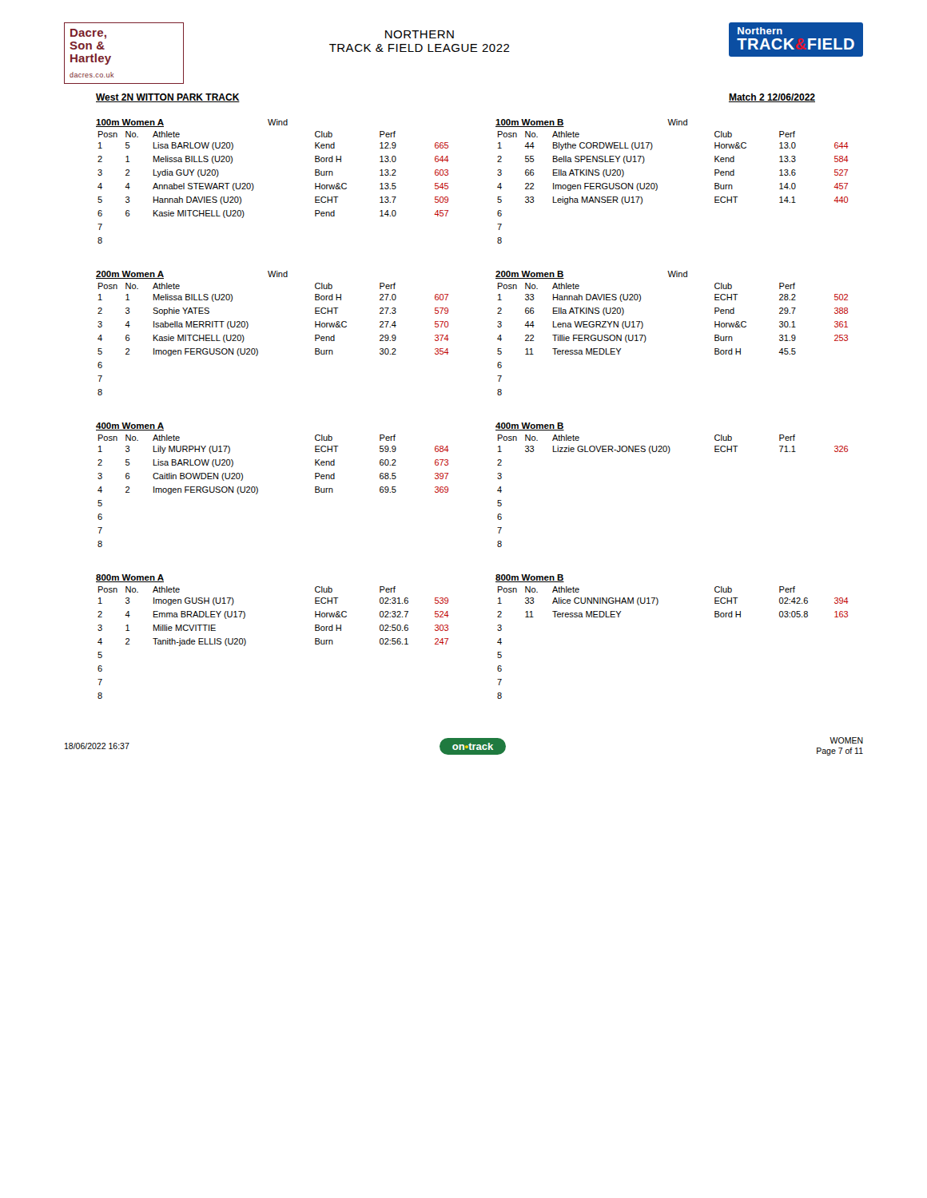Dacre,
Son &
Hartley
dacres.co.uk
NORTHERN
TRACK & FIELD LEAGUE 2022
Northern
TRACK&FIELD
West 2N WITTON PARK TRACK
Match 2 12/06/2022
100m Women A Wind
| Posn | No. | Athlete | Club | Perf | |
| --- | --- | --- | --- | --- | --- |
| 1 | 5 | Lisa BARLOW (U20) | Kend | 12.9 | 665 |
| 2 | 1 | Melissa BILLS (U20) | Bord H | 13.0 | 644 |
| 3 | 2 | Lydia GUY (U20) | Burn | 13.2 | 603 |
| 4 | 4 | Annabel STEWART (U20) | Horw&C | 13.5 | 545 |
| 5 | 3 | Hannah DAVIES (U20) | ECHT | 13.7 | 509 |
| 6 | 6 | Kasie MITCHELL (U20) | Pend | 14.0 | 457 |
| 7 | | | | | |
| 8 | | | | | |
100m Women B Wind
| Posn | No. | Athlete | Club | Perf | |
| --- | --- | --- | --- | --- | --- |
| 1 | 44 | Blythe CORDWELL (U17) | Horw&C | 13.0 | 644 |
| 2 | 55 | Bella SPENSLEY (U17) | Kend | 13.3 | 584 |
| 3 | 66 | Ella ATKINS (U20) | Pend | 13.6 | 527 |
| 4 | 22 | Imogen FERGUSON (U20) | Burn | 14.0 | 457 |
| 5 | 33 | Leigha MANSER (U17) | ECHT | 14.1 | 440 |
| 6 | | | | | |
| 7 | | | | | |
| 8 | | | | | |
200m Women A Wind
| Posn | No. | Athlete | Club | Perf | |
| --- | --- | --- | --- | --- | --- |
| 1 | 1 | Melissa BILLS (U20) | Bord H | 27.0 | 607 |
| 2 | 3 | Sophie YATES | ECHT | 27.3 | 579 |
| 3 | 4 | Isabella MERRITT (U20) | Horw&C | 27.4 | 570 |
| 4 | 6 | Kasie MITCHELL (U20) | Pend | 29.9 | 374 |
| 5 | 2 | Imogen FERGUSON (U20) | Burn | 30.2 | 354 |
| 6 | | | | | |
| 7 | | | | | |
| 8 | | | | | |
200m Women B Wind
| Posn | No. | Athlete | Club | Perf | |
| --- | --- | --- | --- | --- | --- |
| 1 | 33 | Hannah DAVIES (U20) | ECHT | 28.2 | 502 |
| 2 | 66 | Ella ATKINS (U20) | Pend | 29.7 | 388 |
| 3 | 44 | Lena WEGRZYN (U17) | Horw&C | 30.1 | 361 |
| 4 | 22 | Tillie FERGUSON (U17) | Burn | 31.9 | 253 |
| 5 | 11 | Teressa MEDLEY | Bord H | 45.5 | |
| 6 | | | | | |
| 7 | | | | | |
| 8 | | | | | |
400m Women A
| Posn | No. | Athlete | Club | Perf | |
| --- | --- | --- | --- | --- | --- |
| 1 | 3 | Lily MURPHY (U17) | ECHT | 59.9 | 684 |
| 2 | 5 | Lisa BARLOW (U20) | Kend | 60.2 | 673 |
| 3 | 6 | Caitlin BOWDEN (U20) | Pend | 68.5 | 397 |
| 4 | 2 | Imogen FERGUSON (U20) | Burn | 69.5 | 369 |
| 5 | | | | | |
| 6 | | | | | |
| 7 | | | | | |
| 8 | | | | | |
400m Women B
| Posn | No. | Athlete | Club | Perf | |
| --- | --- | --- | --- | --- | --- |
| 1 | 33 | Lizzie GLOVER-JONES (U20) | ECHT | 71.1 | 326 |
| 2 | | | | | |
| 3 | | | | | |
| 4 | | | | | |
| 5 | | | | | |
| 6 | | | | | |
| 7 | | | | | |
| 8 | | | | | |
800m Women A
| Posn | No. | Athlete | Club | Perf | |
| --- | --- | --- | --- | --- | --- |
| 1 | 3 | Imogen GUSH (U17) | ECHT | 02:31.6 | 539 |
| 2 | 4 | Emma BRADLEY (U17) | Horw&C | 02:32.7 | 524 |
| 3 | 1 | Millie MCVITTIE | Bord H | 02:50.6 | 303 |
| 4 | 2 | Tanith-jade ELLIS (U20) | Burn | 02:56.1 | 247 |
| 5 | | | | | |
| 6 | | | | | |
| 7 | | | | | |
| 8 | | | | | |
800m Women B
| Posn | No. | Athlete | Club | Perf | |
| --- | --- | --- | --- | --- | --- |
| 1 | 33 | Alice CUNNINGHAM (U17) | ECHT | 02:42.6 | 394 |
| 2 | 11 | Teressa MEDLEY | Bord H | 03:05.8 | 163 |
| 3 | | | | | |
| 4 | | | | | |
| 5 | | | | | |
| 6 | | | | | |
| 7 | | | | | |
| 8 | | | | | |
18/06/2022 16:37
on•track
WOMEN
Page 7 of 11